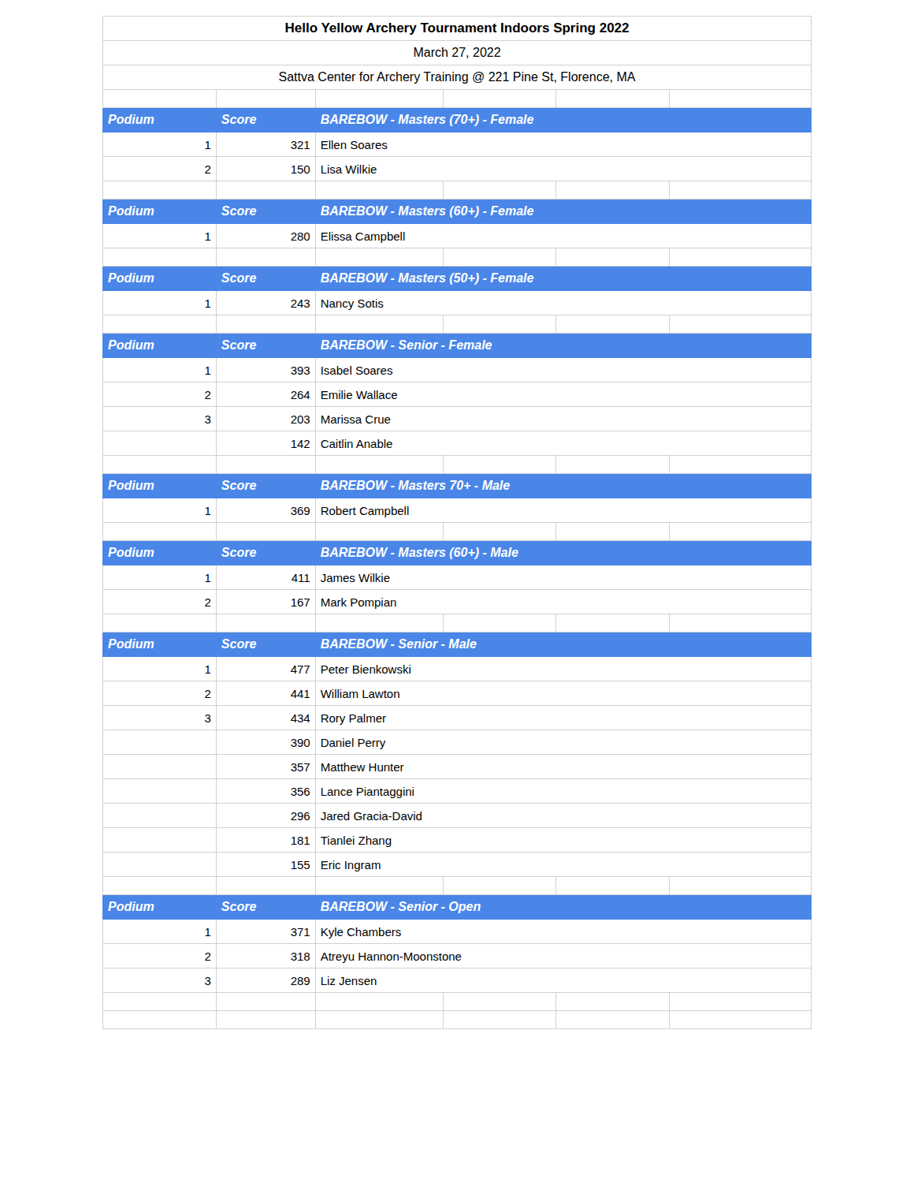| Hello Yellow Archery Tournament Indoors Spring 2022 |
| March 27, 2022 |
| Sattva Center for Archery Training @ 221 Pine St, Florence, MA |
| Podium | Score | BAREBOW - Masters (70+) - Female | |
| 1 | 321 | Ellen Soares |
| 2 | 150 | Lisa Wilkie |
| Podium | Score | BAREBOW - Masters (60+) - Female | |
| 1 | 280 | Elissa Campbell |
| Podium | Score | BAREBOW - Masters (50+) - Female | |
| 1 | 243 | Nancy Sotis |
| Podium | Score | BAREBOW - Senior - Female | |
| 1 | 393 | Isabel Soares |
| 2 | 264 | Emilie Wallace |
| 3 | 203 | Marissa Crue |
| | 142 | Caitlin Anable |
| Podium | Score | BAREBOW - Masters 70+ - Male | |
| 1 | 369 | Robert Campbell |
| Podium | Score | BAREBOW - Masters (60+) - Male | |
| 1 | 411 | James Wilkie |
| 2 | 167 | Mark Pompian |
| Podium | Score | BAREBOW - Senior - Male | |
| 1 | 477 | Peter Bienkowski |
| 2 | 441 | William Lawton |
| 3 | 434 | Rory Palmer |
| | 390 | Daniel Perry |
| | 357 | Matthew Hunter |
| | 356 | Lance Piantaggini |
| | 296 | Jared Gracia-David |
| | 181 | Tianlei Zhang |
| | 155 | Eric Ingram |
| Podium | Score | BAREBOW - Senior - Open | |
| 1 | 371 | Kyle Chambers |
| 2 | 318 | Atreyu Hannon-Moonstone |
| 3 | 289 | Liz Jensen |